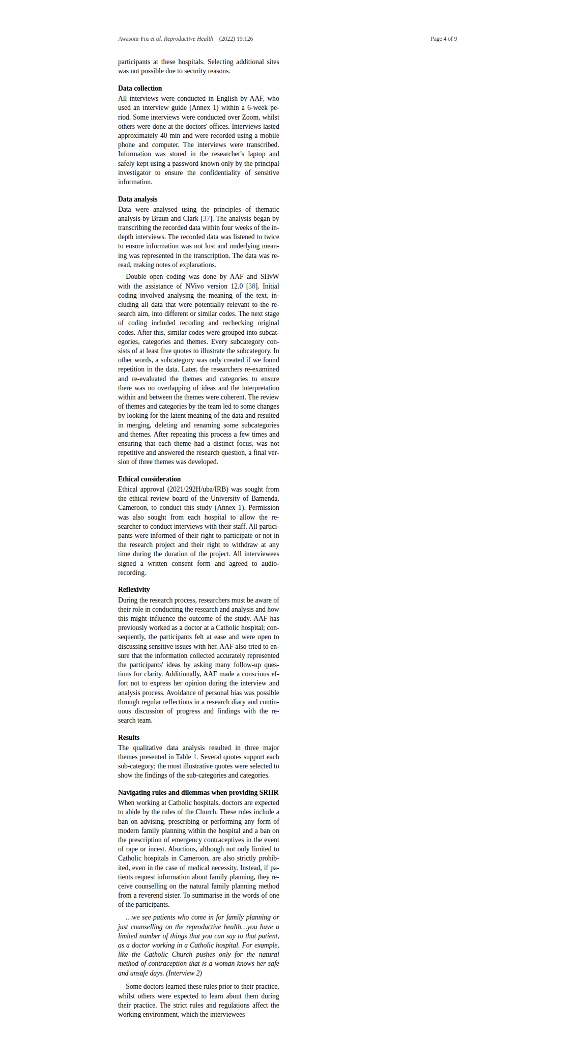Awasom-Fru et al. Reproductive Health (2022) 19:126
Page 4 of 9
participants at these hospitals. Selecting additional sites was not possible due to security reasons.
Data collection
All interviews were conducted in English by AAF, who used an interview guide (Annex 1) within a 6-week period. Some interviews were conducted over Zoom, whilst others were done at the doctors' offices. Interviews lasted approximately 40 min and were recorded using a mobile phone and computer. The interviews were transcribed. Information was stored in the researcher's laptop and safely kept using a password known only by the principal investigator to ensure the confidentiality of sensitive information.
Data analysis
Data were analysed using the principles of thematic analysis by Braun and Clark [37]. The analysis began by transcribing the recorded data within four weeks of the in-depth interviews. The recorded data was listened to twice to ensure information was not lost and underlying meaning was represented in the transcription. The data was re-read, making notes of explanations.
Double open coding was done by AAF and SHvW with the assistance of NVivo version 12.0 [38]. Initial coding involved analysing the meaning of the text, including all data that were potentially relevant to the research aim, into different or similar codes. The next stage of coding included recoding and rechecking original codes. After this, similar codes were grouped into subcategories, categories and themes. Every subcategory consists of at least five quotes to illustrate the subcategory. In other words, a subcategory was only created if we found repetition in the data. Later, the researchers re-examined and re-evaluated the themes and categories to ensure there was no overlapping of ideas and the interpretation within and between the themes were coherent. The review of themes and categories by the team led to some changes by looking for the latent meaning of the data and resulted in merging, deleting and renaming some subcategories and themes. After repeating this process a few times and ensuring that each theme had a distinct focus, was not repetitive and answered the research question, a final version of three themes was developed.
Ethical consideration
Ethical approval (2021/292H/uba/IRB) was sought from the ethical review board of the University of Bamenda, Cameroon, to conduct this study (Annex 1). Permission was also sought from each hospital to allow the researcher to conduct interviews with their staff. All participants were informed of their right to participate or not in the research project and their right to withdraw at any time during the duration of the project. All interviewees signed a written consent form and agreed to audio-recording.
Reflexivity
During the research process, researchers must be aware of their role in conducting the research and analysis and how this might influence the outcome of the study. AAF has previously worked as a doctor at a Catholic hospital; consequently, the participants felt at ease and were open to discussing sensitive issues with her. AAF also tried to ensure that the information collected accurately represented the participants' ideas by asking many follow-up questions for clarity. Additionally, AAF made a conscious effort not to express her opinion during the interview and analysis process. Avoidance of personal bias was possible through regular reflections in a research diary and continuous discussion of progress and findings with the research team.
Results
The qualitative data analysis resulted in three major themes presented in Table 1. Several quotes support each sub-category; the most illustrative quotes were selected to show the findings of the sub-categories and categories.
Navigating rules and dilemmas when providing SRHR
When working at Catholic hospitals, doctors are expected to abide by the rules of the Church. These rules include a ban on advising, prescribing or performing any form of modern family planning within the hospital and a ban on the prescription of emergency contraceptives in the event of rape or incest. Abortions, although not only limited to Catholic hospitals in Cameroon, are also strictly prohibited, even in the case of medical necessity. Instead, if patients request information about family planning, they receive counselling on the natural family planning method from a reverend sister. To summarise in the words of one of the participants.
…we see patients who come in for family planning or just counselling on the reproductive health…you have a limited number of things that you can say to that patient, as a doctor working in a Catholic hospital. For example, like the Catholic Church pushes only for the natural method of contraception that is a woman knows her safe and unsafe days. (Interview 2)
Some doctors learned these rules prior to their practice, whilst others were expected to learn about them during their practice. The strict rules and regulations affect the working environment, which the interviewees